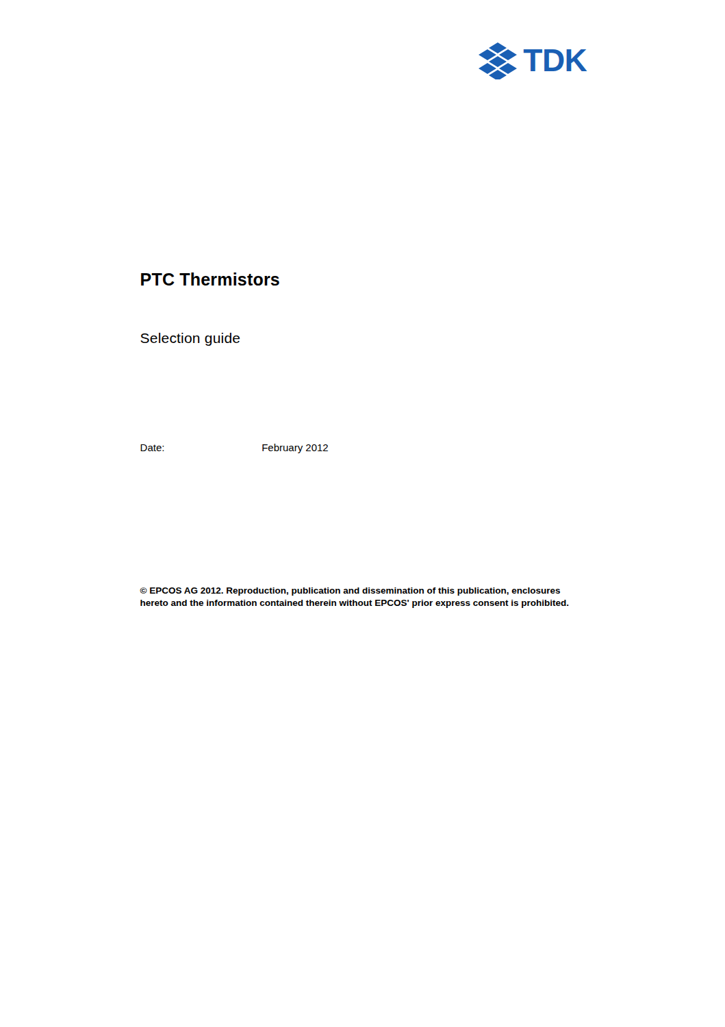TDK
PTC Thermistors
Selection guide
Date: February 2012
© EPCOS AG 2012. Reproduction, publication and dissemination of this publication, enclosures hereto and the information contained therein without EPCOS' prior express consent is prohibited.